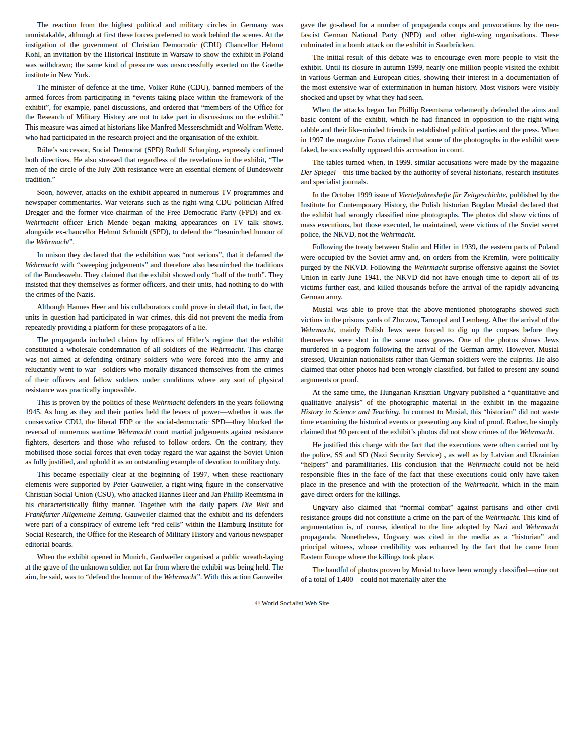The reaction from the highest political and military circles in Germany was unmistakable, although at first these forces preferred to work behind the scenes. At the instigation of the government of Christian Democratic (CDU) Chancellor Helmut Kohl, an invitation by the Historical Institute in Warsaw to show the exhibit in Poland was withdrawn; the same kind of pressure was unsuccessfully exerted on the Goethe institute in New York.
The minister of defence at the time, Volker Rühe (CDU), banned members of the armed forces from participating in “events taking place within the framework of the exhibit”, for example, panel discussions, and ordered that “members of the Office for the Research of Military History are not to take part in discussions on the exhibit.” This measure was aimed at historians like Manfred Messerschmidt and Wolfram Wette, who had participated in the research project and the organisation of the exhibit.
Rühe’s successor, Social Democrat (SPD) Rudolf Scharping, expressly confirmed both directives. He also stressed that regardless of the revelations in the exhibit, “The men of the circle of the July 20th resistance were an essential element of Bundeswehr tradition.”
Soon, however, attacks on the exhibit appeared in numerous TV programmes and newspaper commentaries. War veterans such as the right-wing CDU politician Alfred Dregger and the former vice-chairman of the Free Democratic Party (FPD) and ex-Wehrmacht officer Erich Mende began making appearances on TV talk shows, alongside ex-chancellor Helmut Schmidt (SPD), to defend the “besmirched honour of the Wehrmacht”.
In unison they declared that the exhibition was “not serious”, that it defamed the Wehrmacht with “sweeping judgements” and therefore also besmirched the traditions of the Bundeswehr. They claimed that the exhibit showed only “half of the truth”. They insisted that they themselves as former officers, and their units, had nothing to do with the crimes of the Nazis.
Although Hannes Heer and his collaborators could prove in detail that, in fact, the units in question had participated in war crimes, this did not prevent the media from repeatedly providing a platform for these propagators of a lie.
The propaganda included claims by officers of Hitler’s regime that the exhibit constituted a wholesale condemnation of all soldiers of the Wehrmacht. This charge was not aimed at defending ordinary soldiers who were forced into the army and reluctantly went to war—soldiers who morally distanced themselves from the crimes of their officers and fellow soldiers under conditions where any sort of physical resistance was practically impossible.
This is proven by the politics of these Wehrmacht defenders in the years following 1945. As long as they and their parties held the levers of power—whether it was the conservative CDU, the liberal FDP or the social-democratic SPD—they blocked the reversal of numerous wartime Wehrmacht court martial judgements against resistance fighters, deserters and those who refused to follow orders. On the contrary, they mobilised those social forces that even today regard the war against the Soviet Union as fully justified, and uphold it as an outstanding example of devotion to military duty.
This became especially clear at the beginning of 1997, when these reactionary elements were supported by Peter Gauweiler, a right-wing figure in the conservative Christian Social Union (CSU), who attacked Hannes Heer and Jan Phillip Reemtsma in his characteristically filthy manner. Together with the daily papers Die Welt and Frankfurter Allgemeine Zeitung, Gauweiler claimed that the exhibit and its defenders were part of a conspiracy of extreme left “red cells” within the Hamburg Institute for Social Research, the Office for the Research of Military History and various newspaper editorial boards.
When the exhibit opened in Munich, Gaulweiler organised a public wreath-laying at the grave of the unknown soldier, not far from where the exhibit was being held. The aim, he said, was to “defend the honour of the Wehrmacht”. With this action Gauweiler gave the go-ahead for a number of propaganda coups and provocations by the neo-fascist German National Party (NPD) and other right-wing organisations. These culminated in a bomb attack on the exhibit in Saarbrücken.
The initial result of this debate was to encourage even more people to visit the exhibit. Until its closure in autumn 1999, nearly one million people visited the exhibit in various German and European cities, showing their interest in a documentation of the most extensive war of extermination in human history. Most visitors were visibly shocked and upset by what they had seen.
When the attacks began Jan Phillip Reemtsma vehemently defended the aims and basic content of the exhibit, which he had financed in opposition to the right-wing rabble and their like-minded friends in established political parties and the press. When in 1997 the magazine Focus claimed that some of the photographs in the exhibit were faked, he successfully opposed this accusation in court.
The tables turned when, in 1999, similar accusations were made by the magazine Der Spiegel—this time backed by the authority of several historians, research institutes and specialist journals.
In the October 1999 issue of Vierteljahreshefte für Zeitgeschichte, published by the Institute for Contemporary History, the Polish historian Bogdan Musial declared that the exhibit had wrongly classified nine photographs. The photos did show victims of mass executions, but those executed, he maintained, were victims of the Soviet secret police, the NKVD, not the Wehrmacht.
Following the treaty between Stalin and Hitler in 1939, the eastern parts of Poland were occupied by the Soviet army and, on orders from the Kremlin, were politically purged by the NKVD. Following the Wehrmacht surprise offensive against the Soviet Union in early June 1941, the NKVD did not have enough time to deport all of its victims further east, and killed thousands before the arrival of the rapidly advancing German army.
Musial was able to prove that the above-mentioned photographs showed such victims in the prisons yards of Zloczow, Tarnopol and Lemberg. After the arrival of the Wehrmacht, mainly Polish Jews were forced to dig up the corpses before they themselves were shot in the same mass graves. One of the photos shows Jews murdered in a pogrom following the arrival of the German army. However, Musial stressed, Ukrainian nationalists rather than German soldiers were the culprits. He also claimed that other photos had been wrongly classified, but failed to present any sound arguments or proof.
At the same time, the Hungarian Krisztian Ungvary published a “quantitative and qualitative analysis” of the photographic material in the exhibit in the magazine History in Science and Teaching. In contrast to Musial, this “historian” did not waste time examining the historical events or presenting any kind of proof. Rather, he simply claimed that 90 percent of the exhibit’s photos did not show crimes of the Wehrmacht.
He justified this charge with the fact that the executions were often carried out by the police, SS and SD (Nazi Security Service) , as well as by Latvian and Ukrainian “helpers” and paramilitaries. His conclusion that the Wehrmacht could not be held responsible flies in the face of the fact that these executions could only have taken place in the presence and with the protection of the Wehrmacht, which in the main gave direct orders for the killings.
Ungvary also claimed that “normal combat” against partisans and other civil resistance groups did not constitute a crime on the part of the Wehrmacht. This kind of argumentation is, of course, identical to the line adopted by Nazi and Wehrmacht propaganda. Nonetheless, Ungvary was cited in the media as a “historian” and principal witness, whose credibility was enhanced by the fact that he came from Eastern Europe where the killings took place.
The handful of photos proven by Musial to have been wrongly classified—nine out of a total of 1,400—could not materially alter the
© World Socialist Web Site